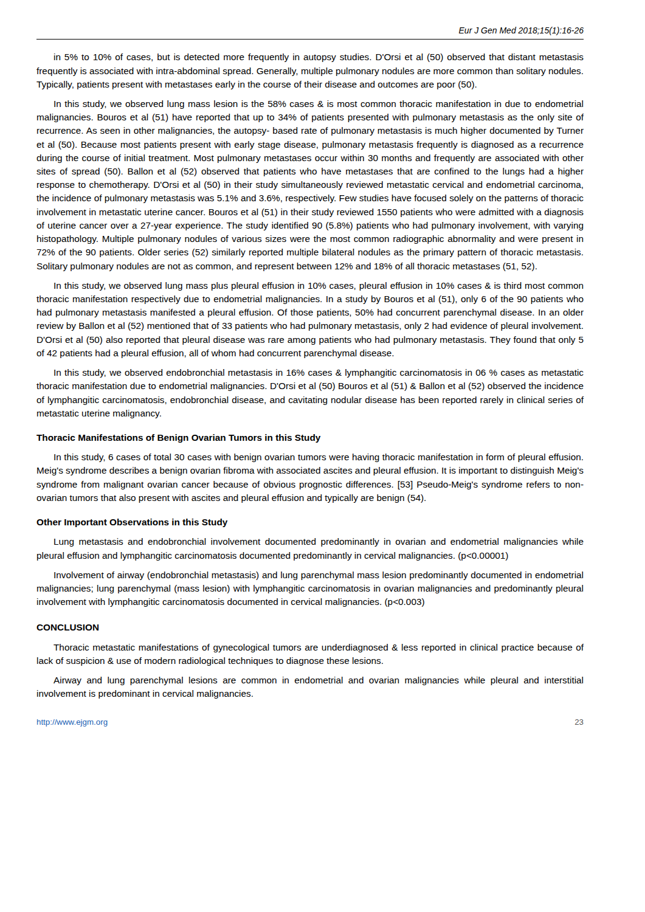Eur J Gen Med 2018;15(1):16-26
in 5% to 10% of cases, but is detected more frequently in autopsy studies. D'Orsi et al (50) observed that distant metastasis frequently is associated with intra-abdominal spread. Generally, multiple pulmonary nodules are more common than solitary nodules. Typically, patients present with metastases early in the course of their disease and outcomes are poor (50).
In this study, we observed lung mass lesion is the 58% cases & is most common thoracic manifestation in due to endometrial malignancies. Bouros et al (51) have reported that up to 34% of patients presented with pulmonary metastasis as the only site of recurrence. As seen in other malignancies, the autopsy- based rate of pulmonary metastasis is much higher documented by Turner et al (50). Because most patients present with early stage disease, pulmonary metastasis frequently is diagnosed as a recurrence during the course of initial treatment. Most pulmonary metastases occur within 30 months and frequently are associated with other sites of spread (50). Ballon et al (52) observed that patients who have metastases that are confined to the lungs had a higher response to chemotherapy. D'Orsi et al (50) in their study simultaneously reviewed metastatic cervical and endometrial carcinoma, the incidence of pulmonary metastasis was 5.1% and 3.6%, respectively. Few studies have focused solely on the patterns of thoracic involvement in metastatic uterine cancer. Bouros et al (51) in their study reviewed 1550 patients who were admitted with a diagnosis of uterine cancer over a 27-year experience. The study identified 90 (5.8%) patients who had pulmonary involvement, with varying histopathology. Multiple pulmonary nodules of various sizes were the most common radiographic abnormality and were present in 72% of the 90 patients. Older series (52) similarly reported multiple bilateral nodules as the primary pattern of thoracic metastasis. Solitary pulmonary nodules are not as common, and represent between 12% and 18% of all thoracic metastases (51, 52).
In this study, we observed lung mass plus pleural effusion in 10% cases, pleural effusion in 10% cases & is third most common thoracic manifestation respectively due to endometrial malignancies. In a study by Bouros et al (51), only 6 of the 90 patients who had pulmonary metastasis manifested a pleural effusion. Of those patients, 50% had concurrent parenchymal disease. In an older review by Ballon et al (52) mentioned that of 33 patients who had pulmonary metastasis, only 2 had evidence of pleural involvement. D'Orsi et al (50) also reported that pleural disease was rare among patients who had pulmonary metastasis. They found that only 5 of 42 patients had a pleural effusion, all of whom had concurrent parenchymal disease.
In this study, we observed endobronchial metastasis in 16% cases & lymphangitic carcinomatosis in 06 % cases as metastatic thoracic manifestation due to endometrial malignancies. D'Orsi et al (50) Bouros et al (51) & Ballon et al (52) observed the incidence of lymphangitic carcinomatosis, endobronchial disease, and cavitating nodular disease has been reported rarely in clinical series of metastatic uterine malignancy.
Thoracic Manifestations of Benign Ovarian Tumors in this Study
In this study, 6 cases of total 30 cases with benign ovarian tumors were having thoracic manifestation in form of pleural effusion. Meig's syndrome describes a benign ovarian fibroma with associated ascites and pleural effusion. It is important to distinguish Meig's syndrome from malignant ovarian cancer because of obvious prognostic differences. [53] Pseudo-Meig's syndrome refers to non-ovarian tumors that also present with ascites and pleural effusion and typically are benign (54).
Other Important Observations in this Study
Lung metastasis and endobronchial involvement documented predominantly in ovarian and endometrial malignancies while pleural effusion and lymphangitic carcinomatosis documented predominantly in cervical malignancies. (p<0.00001)
Involvement of airway (endobronchial metastasis) and lung parenchymal mass lesion predominantly documented in endometrial malignancies; lung parenchymal (mass lesion) with lymphangitic carcinomatosis in ovarian malignancies and predominantly pleural involvement with lymphangitic carcinomatosis documented in cervical malignancies. (p<0.003)
CONCLUSION
Thoracic metastatic manifestations of gynecological tumors are underdiagnosed & less reported in clinical practice because of lack of suspicion & use of modern radiological techniques to diagnose these lesions.
Airway and lung parenchymal lesions are common in endometrial and ovarian malignancies while pleural and interstitial involvement is predominant in cervical malignancies.
http://www.ejgm.org 23